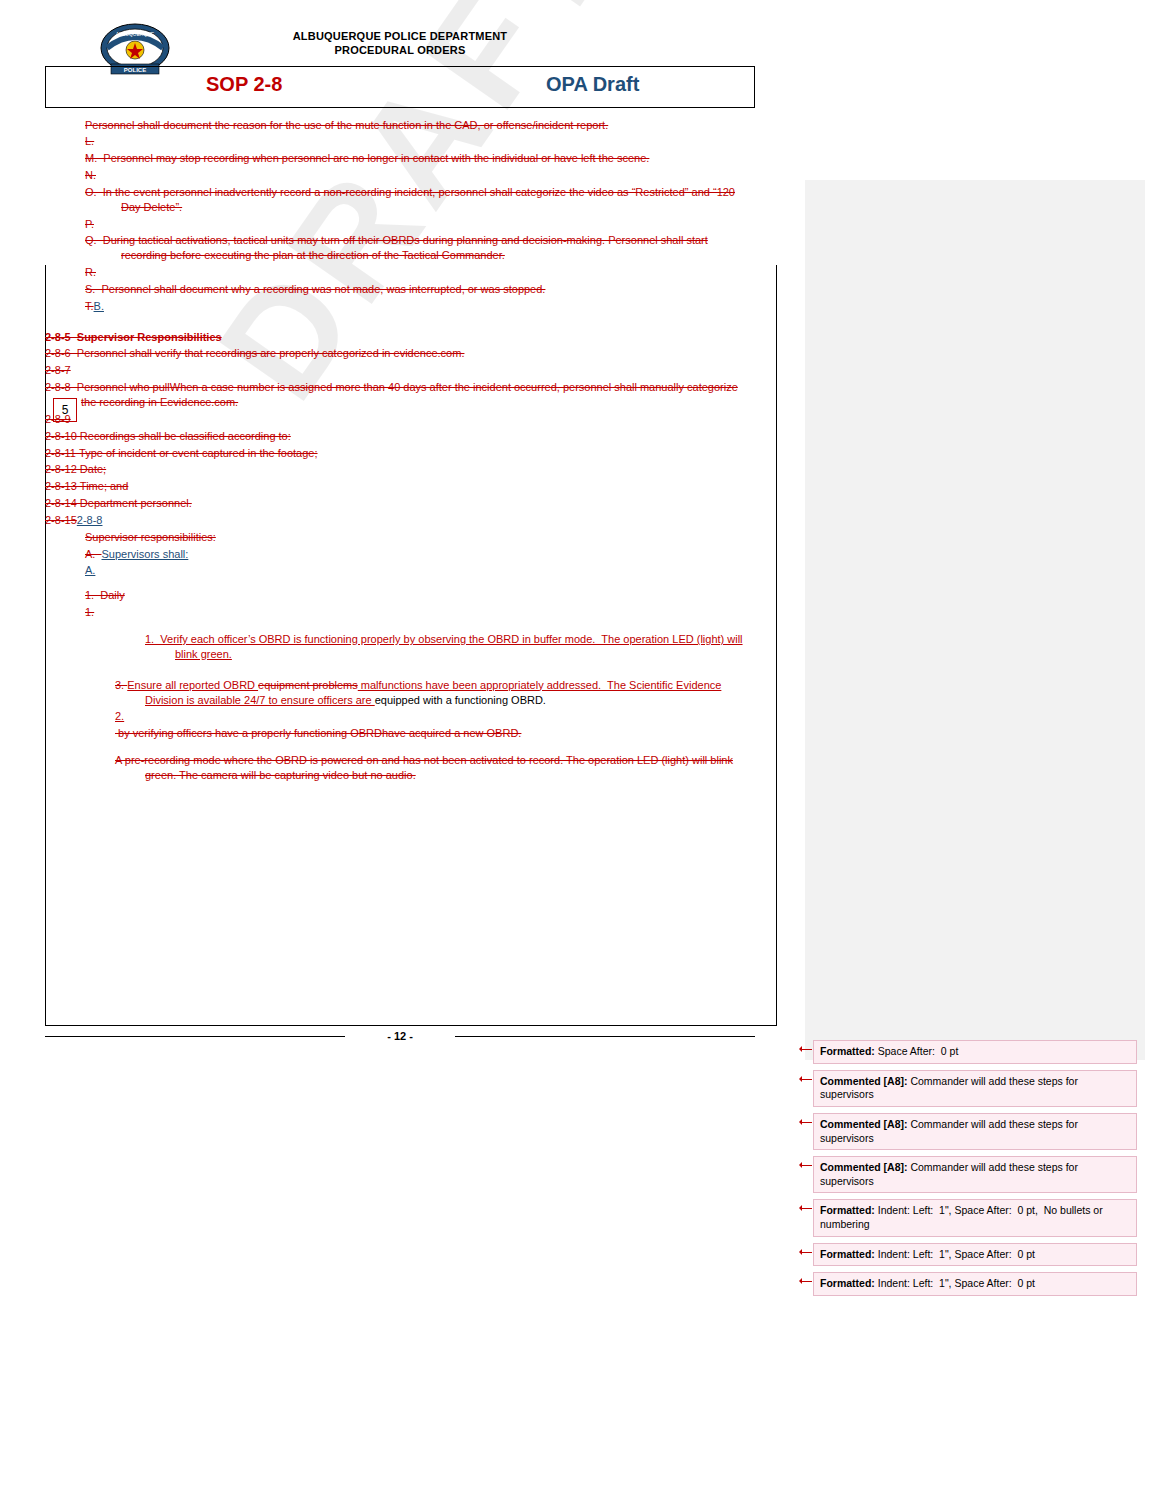DRAFT
ALBUQUERQUE POLICE
ALBUQUERQUE POLICE DEPARTMENT
PROCEDURAL ORDERS
SOP 2-8
OPA Draft
5
Personnel shall document the reason for the use of the mute function in the CAD, or offense/incident report.
L.
M. Personnel may stop recording when personnel are no longer in contact with the individual or have left the scene.
N.
O. In the event personnel inadvertently record a non-recording incident, personnel shall categorize the video as “Restricted” and “120 Day Delete”.
P.
Q. During tactical activations, tactical units may turn off their OBRDs during planning and decision-making. Personnel shall start recording before executing the plan at the direction of the Tactical Commander.
R.
S. Personnel shall document why a recording was not made, was interrupted, or was stopped.
T. B.
2-8-5 Supervisor Responsibilities
2-8-6 Personnel shall verify that recordings are properly categorized in evidence.com.
2-8-7
2-8-8 Personnel who pull When a case number is assigned more than 40 days after the incident occurred, personnel shall manually categorize the recording in Eevidence.com.
2-8-9
2-8-10 Recordings shall be classified according to:
2-8-11 Type of incident or event captured in the footage;
2-8-12 Date;
2-8-13 Time; and
2-8-14 Department personnel.
2-8-152-8-8
Supervisor responsibilities:
A. Supervisors shall:
A.
1. Daily
1.
1. Verify each officer’s OBRD is functioning properly by observing the OBRD in buffer mode. The operation LED (light) will blink green.
3. Ensure all reported OBRD equipment problems malfunctions have been appropriately addressed. The Scientific Evidence Division is available 24/7 to ensure officers are equipped with a functioning OBRD.
2.
by verifying officers have a properly functioning OBRD have acquired a new OBRD.
A pre-recording mode where the OBRD is powered on and has not been activated to record. The operation LED (light) will blink green. The camera will be capturing video but no audio.
- 12 -
Formatted: Space After: 0 pt
Commented [A8]: Commander will add these steps for supervisors
Commented [A8]: Commander will add these steps for supervisors
Commented [A8]: Commander will add these steps for supervisors
Formatted: Indent: Left: 1", Space After: 0 pt, No bullets or numbering
Formatted: Indent: Left: 1", Space After: 0 pt
Formatted: Indent: Left: 1", Space After: 0 pt